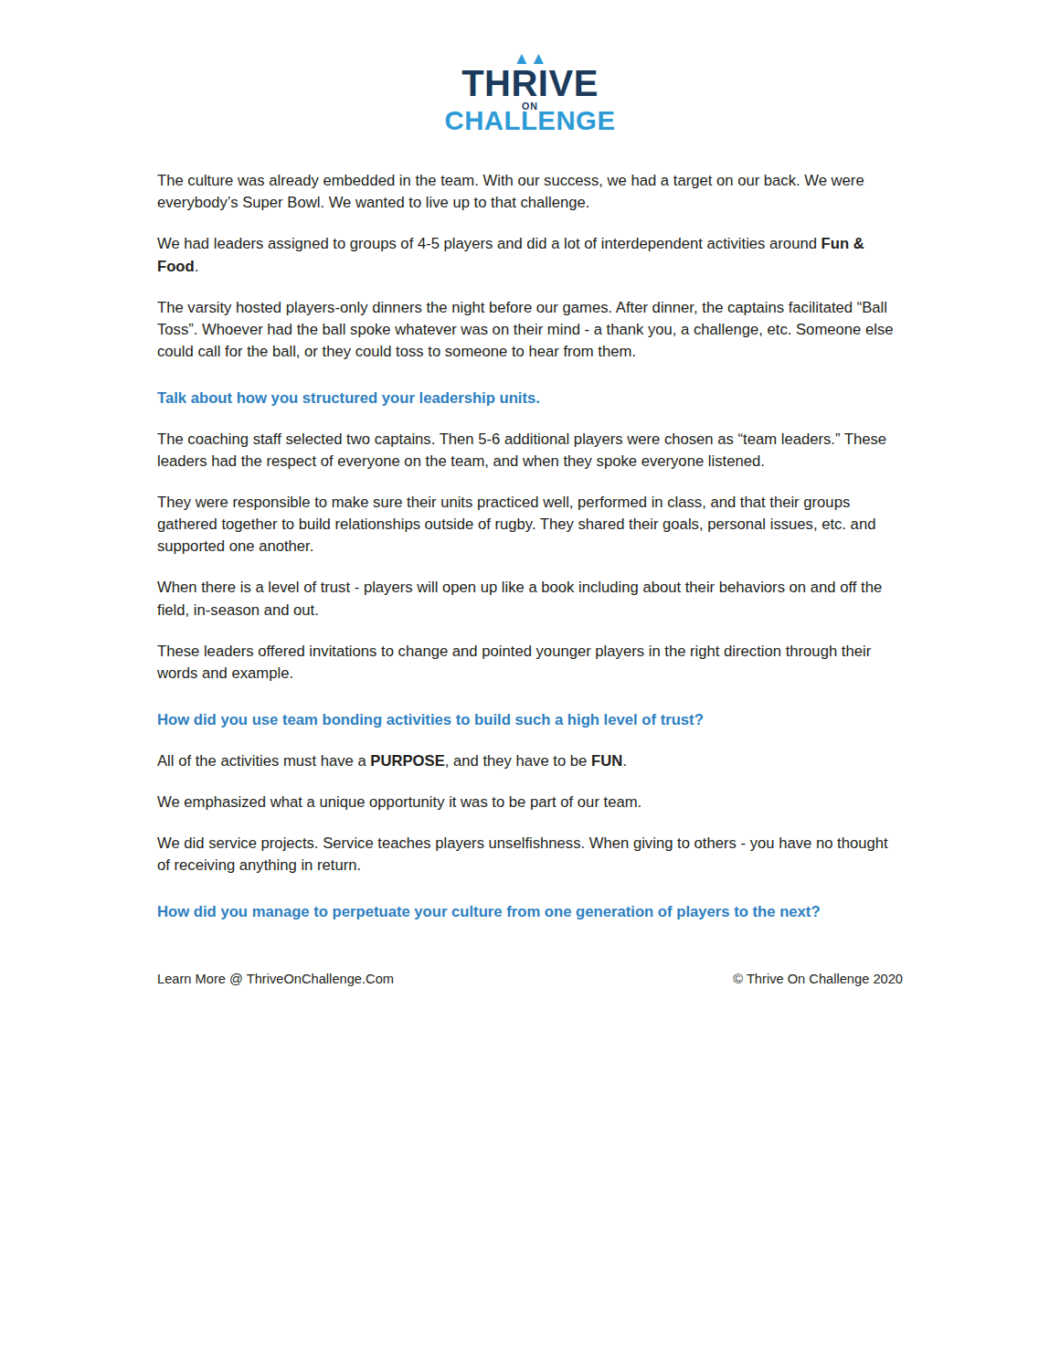▲▲ THRIVE ON CHALLENGE
The culture was already embedded in the team. With our success, we had a target on our back. We were everybody’s Super Bowl. We wanted to live up to that challenge.
We had leaders assigned to groups of 4-5 players and did a lot of interdependent activities around Fun & Food.
The varsity hosted players-only dinners the night before our games. After dinner, the captains facilitated “Ball Toss”. Whoever had the ball spoke whatever was on their mind - a thank you, a challenge, etc. Someone else could call for the ball, or they could toss to someone to hear from them.
Talk about how you structured your leadership units.
The coaching staff selected two captains. Then 5-6 additional players were chosen as “team leaders.” These leaders had the respect of everyone on the team, and when they spoke everyone listened.
They were responsible to make sure their units practiced well, performed in class, and that their groups gathered together to build relationships outside of rugby. They shared their goals, personal issues, etc. and supported one another.
When there is a level of trust - players will open up like a book including about their behaviors on and off the field, in-season and out.
These leaders offered invitations to change and pointed younger players in the right direction through their words and example.
How did you use team bonding activities to build such a high level of trust?
All of the activities must have a PURPOSE, and they have to be FUN.
We emphasized what a unique opportunity it was to be part of our team.
We did service projects. Service teaches players unselfishness. When giving to others - you have no thought of receiving anything in return.
How did you manage to perpetuate your culture from one generation of players to the next?
Learn More @ ThriveOnChallenge.Com © Thrive On Challenge 2020